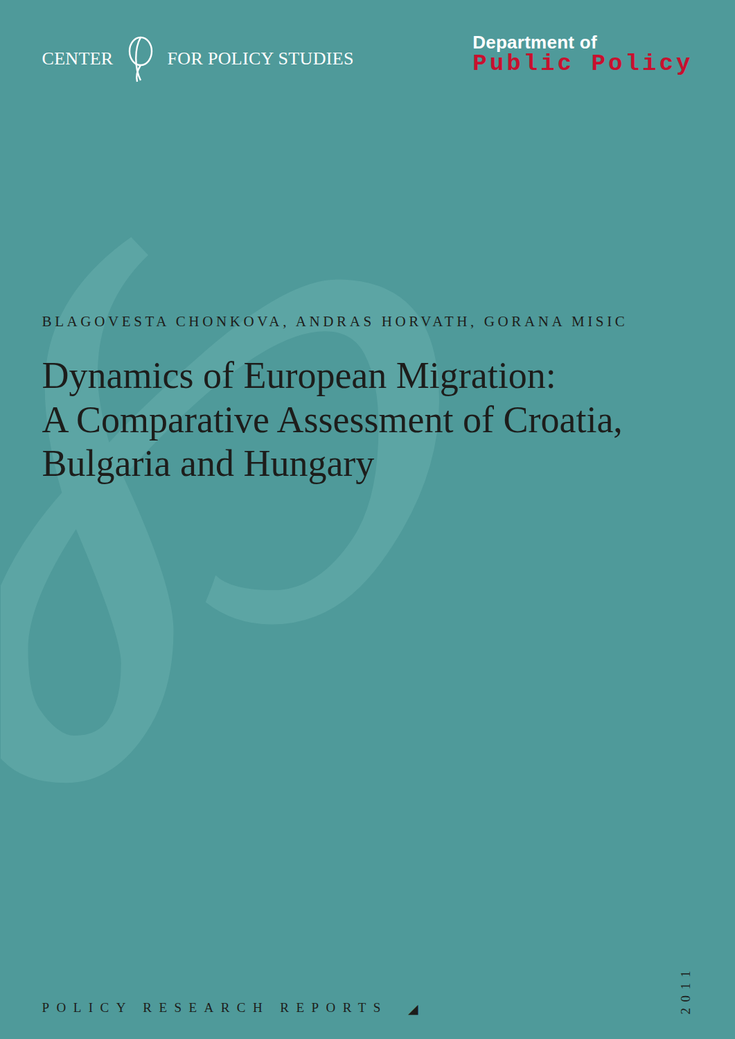℘
Center for Policy Studies
Department of
Public Policy
Blagovesta Chonkova, Andras Horvath, Gorana Misic
Dynamics of European Migration:
A Comparative Assessment of Croatia,
Bulgaria and Hungary
Policy Research Reports ◢
2011